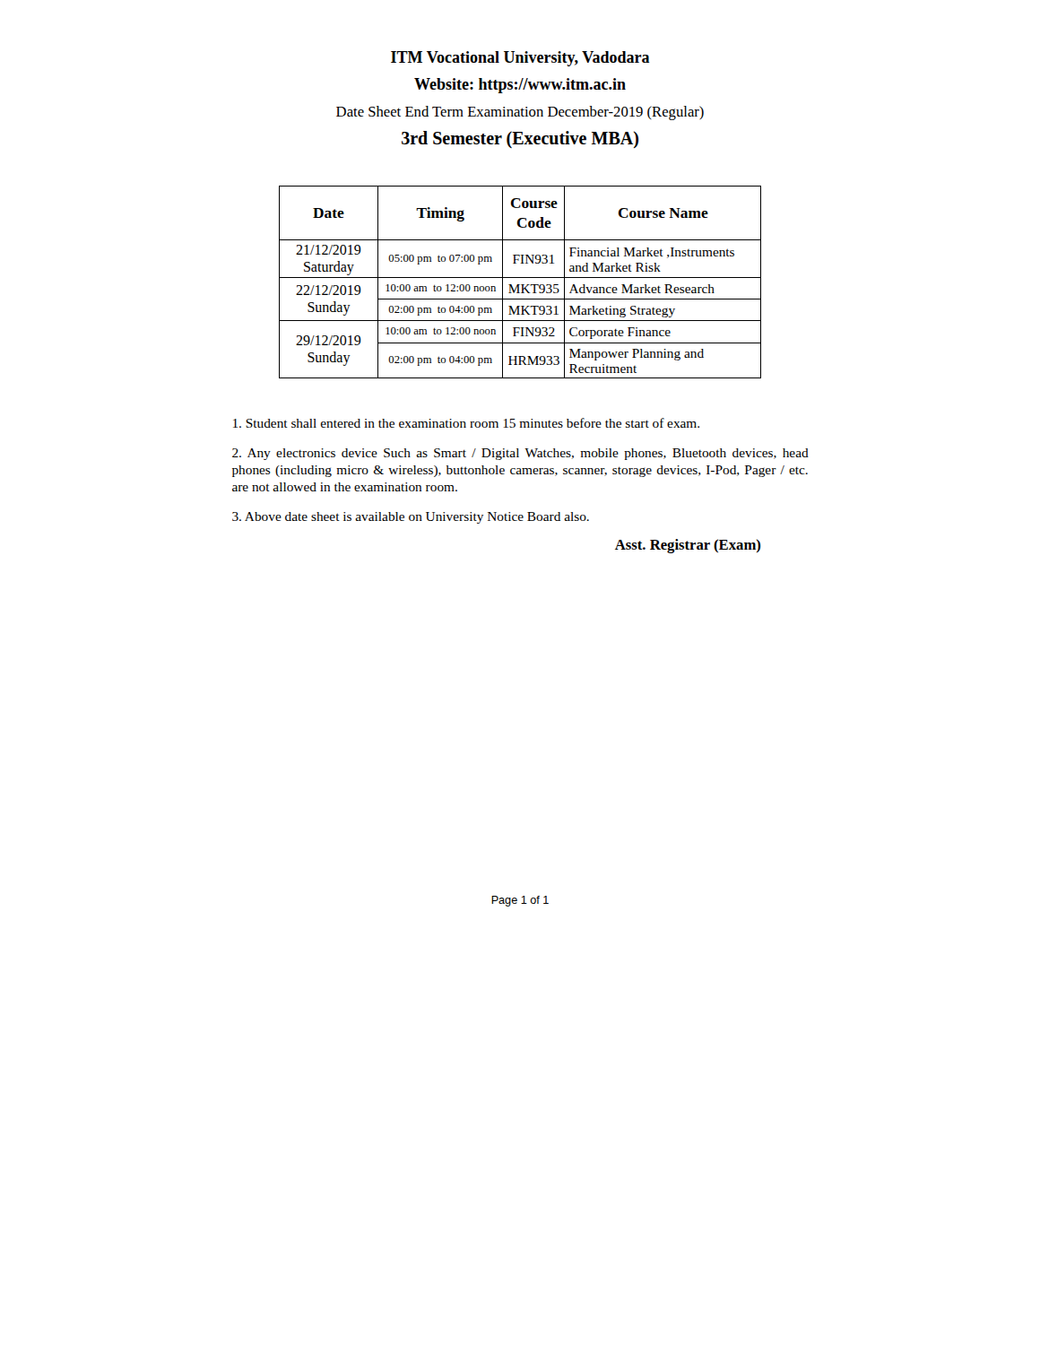ITM Vocational University, Vadodara
Website: https://www.itm.ac.in
Date Sheet End Term Examination December-2019 (Regular)
3rd Semester (Executive MBA)
| Date | Timing | Course Code | Course Name |
| --- | --- | --- | --- |
| 21/12/2019 Saturday | 05:00 pm to 07:00 pm | FIN931 | Financial Market ,Instruments and Market Risk |
| 22/12/2019 Sunday | 10:00 am to 12:00 noon | MKT935 | Advance Market Research |
| 02:00 pm to 04:00 pm | MKT931 | Marketing Strategy |
| 29/12/2019 Sunday | 10:00 am to 12:00 noon | FIN932 | Corporate Finance |
| 02:00 pm to 04:00 pm | HRM933 | Manpower Planning and Recruitment |
1. Student shall entered in the examination room 15 minutes before the start of exam.
2. Any electronics device Such as Smart / Digital Watches, mobile phones, Bluetooth devices, head phones (including micro & wireless), buttonhole cameras, scanner, storage devices, I-Pod, Pager / etc. are not allowed in the examination room.
3. Above date sheet is available on University Notice Board also.
Asst. Registrar (Exam)
Page 1 of 1